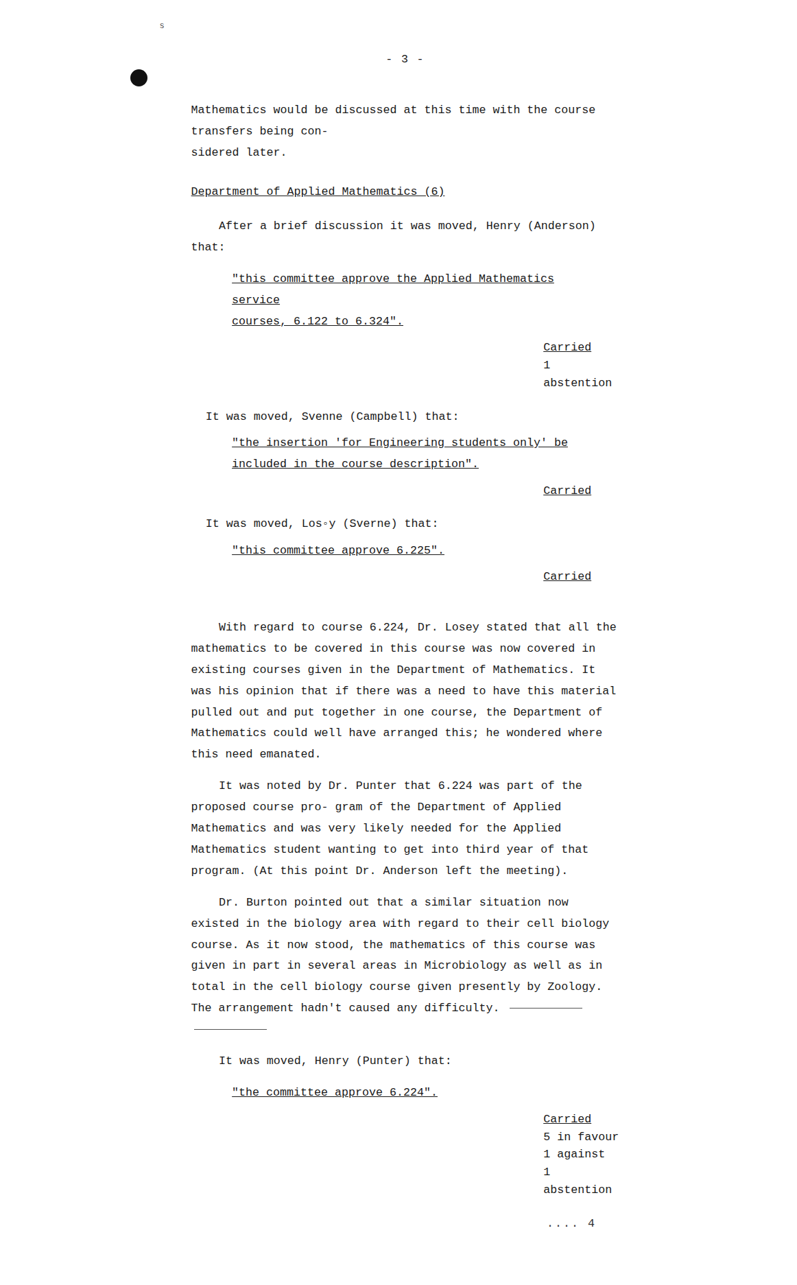s
- 3 -
Mathematics would be discussed at this time with the course transfers being con-
sidered later.
Department of Applied Mathematics (6)
After a brief discussion it was moved, Henry (Anderson) that:
"this committee approve the Applied Mathematics service
courses, 6.122 to 6.324".
Carried 1 abstention
It was moved, Svenne (Campbell) that:
"the insertion 'for Engineering students only' be
included in the course description".
Carried
It was moved, Los◦y (Sverne) that:
"this committee approve 6.225".
Carried
With regard to course 6.224, Dr. Losey stated that all the mathematics to be covered in this course was now covered in existing courses given in the Department of Mathematics. It was his opinion that if there was a need to have this material pulled out and put together in one course, the Department of Mathematics could well have arranged this; he wondered where this need emanated.
It was noted by Dr. Punter that 6.224 was part of the proposed course pro- gram of the Department of Applied Mathematics and was very likely needed for the Applied Mathematics student wanting to get into third year of that program. (At this point Dr. Anderson left the meeting).
Dr. Burton pointed out that a similar situation now existed in the biology area with regard to their cell biology course. As it now stood, the mathematics of this course was given in part in several areas in Microbiology as well as in total in the cell biology course given presently by Zoology. The arrangement hadn't caused any difficulty.
It was moved, Henry (Punter) that:
"the committee approve 6.224".
Carried 5 in favour 1 against 1 abstention
.... 4